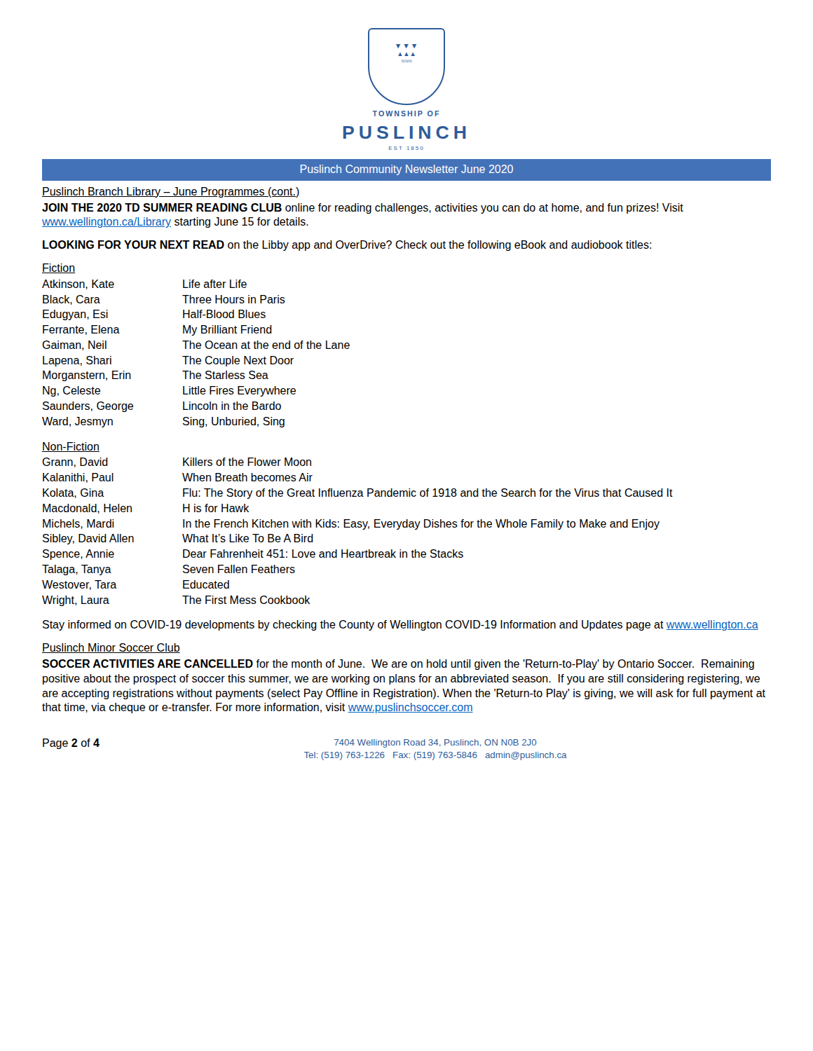▼▼▼
▲▲▲
≈≈≈
TOWNSHIP OF
PUSLINCH
EST 1850
Puslinch Community Newsletter June 2020
Puslinch Branch Library – June Programmes (cont.)
JOIN THE 2020 TD SUMMER READING CLUB online for reading challenges, activities you can do at home, and fun prizes! Visit www.wellington.ca/Library starting June 15 for details.
LOOKING FOR YOUR NEXT READ on the Libby app and OverDrive? Check out the following eBook and audiobook titles:
Fiction
| Atkinson, Kate | Life after Life |
| Black, Cara | Three Hours in Paris |
| Edugyan, Esi | Half-Blood Blues |
| Ferrante, Elena | My Brilliant Friend |
| Gaiman, Neil | The Ocean at the end of the Lane |
| Lapena, Shari | The Couple Next Door |
| Morganstern, Erin | The Starless Sea |
| Ng, Celeste | Little Fires Everywhere |
| Saunders, George | Lincoln in the Bardo |
| Ward, Jesmyn | Sing, Unburied, Sing |
Non-Fiction
| Grann, David | Killers of the Flower Moon |
| Kalanithi, Paul | When Breath becomes Air |
| Kolata, Gina | Flu: The Story of the Great Influenza Pandemic of 1918 and the Search for the Virus that Caused It |
| Macdonald, Helen | H is for Hawk |
| Michels, Mardi | In the French Kitchen with Kids: Easy, Everyday Dishes for the Whole Family to Make and Enjoy |
| Sibley, David Allen | What It’s Like To Be A Bird |
| Spence, Annie | Dear Fahrenheit 451: Love and Heartbreak in the Stacks |
| Talaga, Tanya | Seven Fallen Feathers |
| Westover, Tara | Educated |
| Wright, Laura | The First Mess Cookbook |
Stay informed on COVID-19 developments by checking the County of Wellington COVID-19 Information and Updates page at www.wellington.ca
Puslinch Minor Soccer Club
SOCCER ACTIVITIES ARE CANCELLED for the month of June. We are on hold until given the 'Return-to-Play' by Ontario Soccer. Remaining positive about the prospect of soccer this summer, we are working on plans for an abbreviated season. If you are still considering registering, we are accepting registrations without payments (select Pay Offline in Registration). When the 'Return-to Play' is giving, we will ask for full payment at that time, via cheque or e-transfer. For more information, visit www.puslinchsoccer.com
Page 2 of 4
7404 Wellington Road 34, Puslinch, ON N0B 2J0
Tel: (519) 763-1226 Fax: (519) 763-5846 admin@puslinch.ca